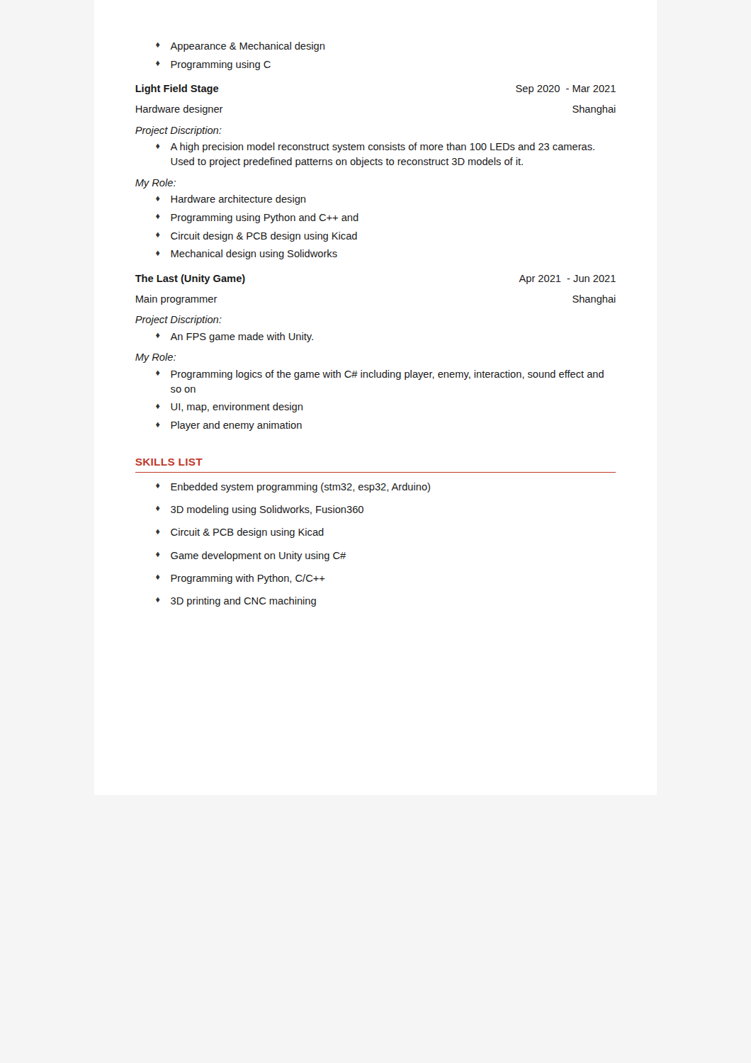Appearance & Mechanical design
Programming using C
Light Field Stage Sep 2020 - Mar 2021
Hardware designer Shanghai
Project Discription:
A high precision model reconstruct system consists of more than 100 LEDs and 23 cameras. Used to project predefined patterns on objects to reconstruct 3D models of it.
My Role:
Hardware architecture design
Programming using Python and C++ and
Circuit design & PCB design using Kicad
Mechanical design using Solidworks
The Last (Unity Game) Apr 2021 - Jun 2021
Main programmer Shanghai
Project Discription:
An FPS game made with Unity.
My Role:
Programming logics of the game with C# including player, enemy, interaction, sound effect and so on
UI, map, environment design
Player and enemy animation
SKILLS LIST
Enbedded system programming (stm32, esp32, Arduino)
3D modeling using Solidworks, Fusion360
Circuit & PCB design using Kicad
Game development on Unity using C#
Programming with Python, C/C++
3D printing and CNC machining